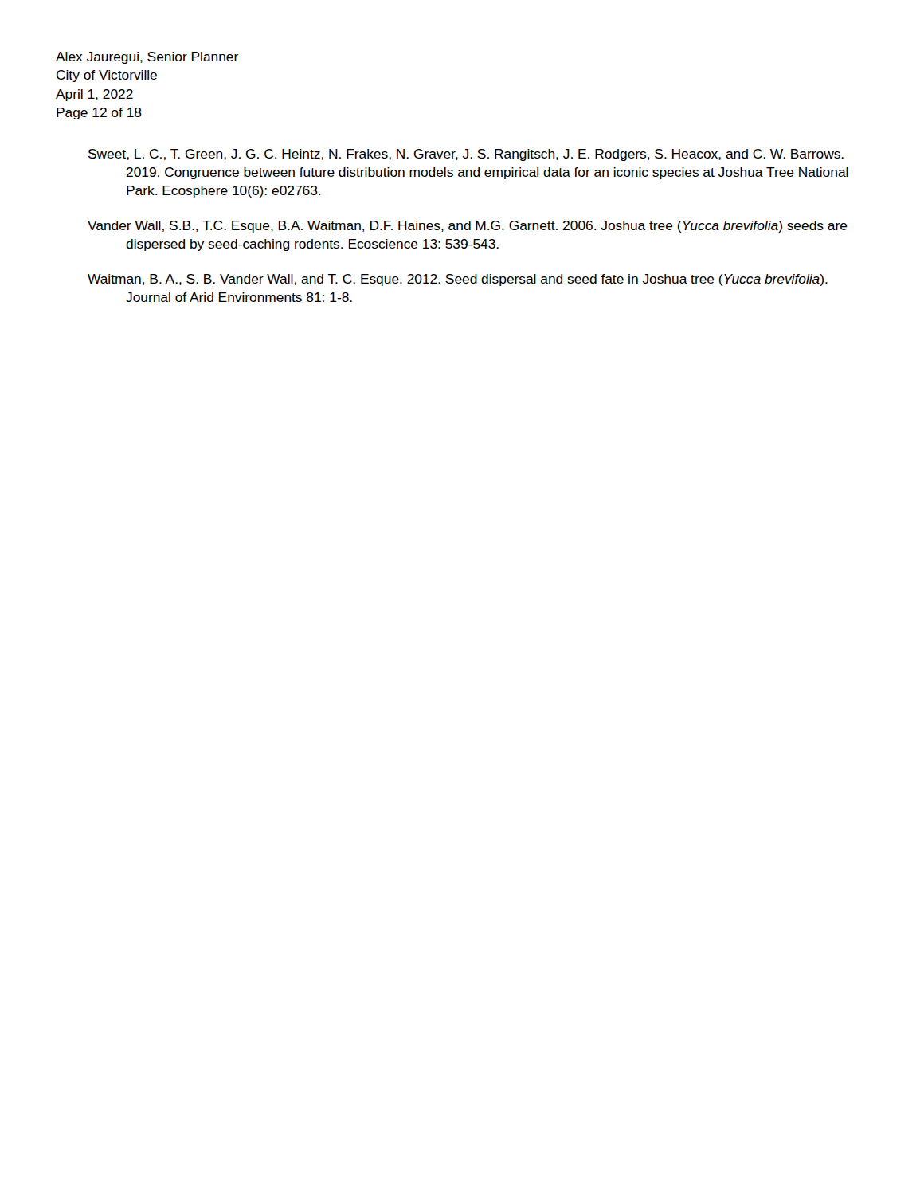Alex Jauregui, Senior Planner
City of Victorville
April 1, 2022
Page 12 of 18
Sweet, L. C., T. Green, J. G. C. Heintz, N. Frakes, N. Graver, J. S. Rangitsch, J. E. Rodgers, S. Heacox, and C. W. Barrows. 2019. Congruence between future distribution models and empirical data for an iconic species at Joshua Tree National Park. Ecosphere 10(6): e02763.
Vander Wall, S.B., T.C. Esque, B.A. Waitman, D.F. Haines, and M.G. Garnett. 2006. Joshua tree (Yucca brevifolia) seeds are dispersed by seed-caching rodents. Ecoscience 13: 539-543.
Waitman, B. A., S. B. Vander Wall, and T. C. Esque. 2012. Seed dispersal and seed fate in Joshua tree (Yucca brevifolia). Journal of Arid Environments 81: 1-8.